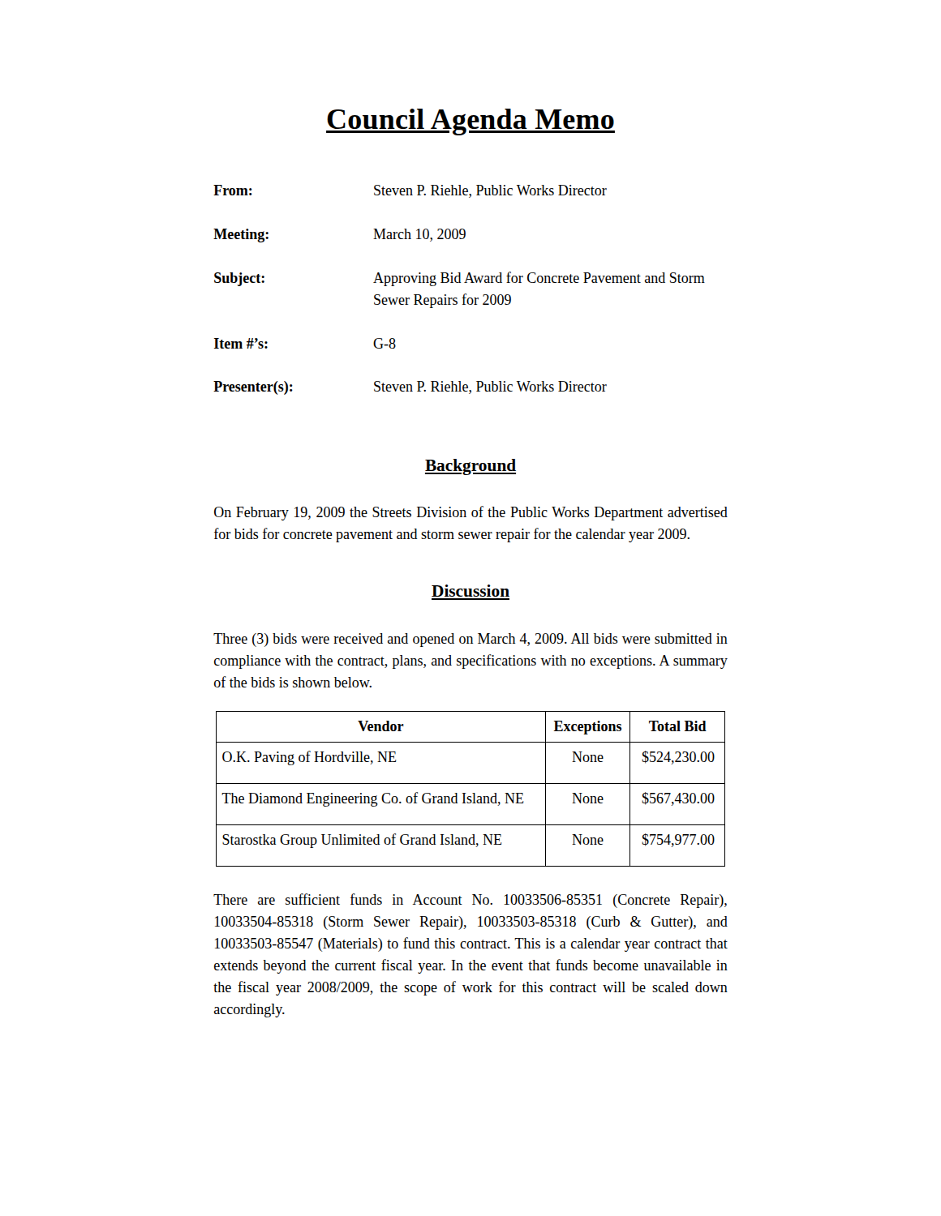Council Agenda Memo
| From: | Steven P. Riehle, Public Works Director |
| Meeting: | March 10, 2009 |
| Subject: | Approving Bid Award for Concrete Pavement and Storm Sewer Repairs for 2009 |
| Item #’s: | G-8 |
| Presenter(s): | Steven P. Riehle, Public Works Director |
Background
On February 19, 2009 the Streets Division of the Public Works Department advertised for bids for concrete pavement and storm sewer repair for the calendar year 2009.
Discussion
Three (3) bids were received and opened on March 4, 2009. All bids were submitted in compliance with the contract, plans, and specifications with no exceptions. A summary of the bids is shown below.
| Vendor | Exceptions | Total Bid |
| --- | --- | --- |
| O.K. Paving of Hordville, NE | None | $524,230.00 |
| The Diamond Engineering Co. of Grand Island, NE | None | $567,430.00 |
| Starostka Group Unlimited of Grand Island, NE | None | $754,977.00 |
There are sufficient funds in Account No. 10033506-85351 (Concrete Repair), 10033504-85318 (Storm Sewer Repair), 10033503-85318 (Curb & Gutter), and 10033503-85547 (Materials) to fund this contract. This is a calendar year contract that extends beyond the current fiscal year. In the event that funds become unavailable in the fiscal year 2008/2009, the scope of work for this contract will be scaled down accordingly.